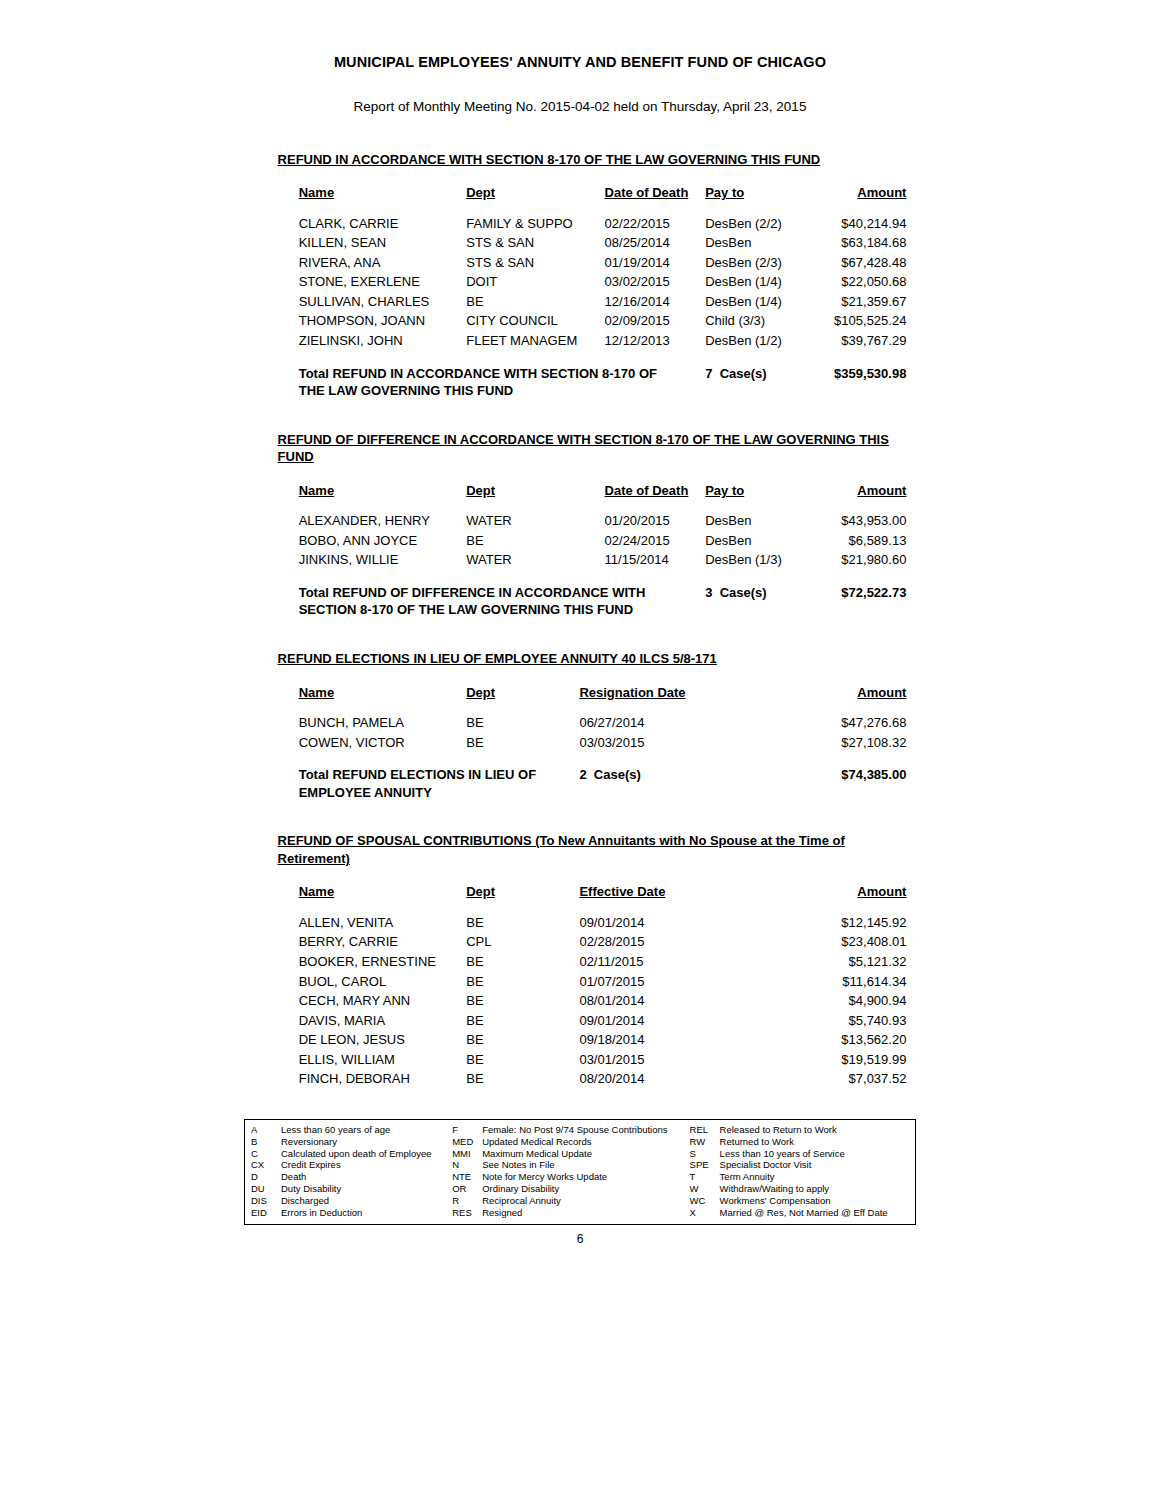MUNICIPAL EMPLOYEES' ANNUITY AND BENEFIT FUND OF CHICAGO
Report of Monthly Meeting No. 2015-04-02 held on Thursday, April 23, 2015
REFUND IN ACCORDANCE WITH SECTION 8-170 OF THE LAW GOVERNING THIS FUND
| Name | Dept | Date of Death | Pay to | Amount |
| --- | --- | --- | --- | --- |
| CLARK, CARRIE | FAMILY & SUPPO | 02/22/2015 | DesBen (2/2) | $40,214.94 |
| KILLEN, SEAN | STS & SAN | 08/25/2014 | DesBen | $63,184.68 |
| RIVERA, ANA | STS & SAN | 01/19/2014 | DesBen (2/3) | $67,428.48 |
| STONE, EXERLENE | DOIT | 03/02/2015 | DesBen (1/4) | $22,050.68 |
| SULLIVAN, CHARLES | BE | 12/16/2014 | DesBen (1/4) | $21,359.67 |
| THOMPSON, JOANN | CITY COUNCIL | 02/09/2015 | Child (3/3) | $105,525.24 |
| ZIELINSKI, JOHN | FLEET MANAGEM | 12/12/2013 | DesBen (1/2) | $39,767.29 |
| Total REFUND IN ACCORDANCE WITH SECTION 8-170 OF THE LAW GOVERNING THIS FUND | 7 Case(s) | $359,530.98 |
REFUND OF DIFFERENCE IN ACCORDANCE WITH SECTION 8-170 OF THE LAW GOVERNING THIS FUND
| Name | Dept | Date of Death | Pay to | Amount |
| --- | --- | --- | --- | --- |
| ALEXANDER, HENRY | WATER | 01/20/2015 | DesBen | $43,953.00 |
| BOBO, ANN JOYCE | BE | 02/24/2015 | DesBen | $6,589.13 |
| JINKINS, WILLIE | WATER | 11/15/2014 | DesBen (1/3) | $21,980.60 |
| Total REFUND OF DIFFERENCE IN ACCORDANCE WITH SECTION 8-170 OF THE LAW GOVERNING THIS FUND | 3 Case(s) | $72,522.73 |
REFUND ELECTIONS IN LIEU OF EMPLOYEE ANNUITY 40 ILCS 5/8-171
| Name | Dept | Resignation Date | Amount |
| --- | --- | --- | --- |
| BUNCH, PAMELA | BE | 06/27/2014 | $47,276.68 |
| COWEN, VICTOR | BE | 03/03/2015 | $27,108.32 |
| Total REFUND ELECTIONS IN LIEU OF EMPLOYEE ANNUITY | 2 Case(s) | $74,385.00 |
REFUND OF SPOUSAL CONTRIBUTIONS (To New Annuitants with No Spouse at the Time of Retirement)
| Name | Dept | Effective Date | Amount |
| --- | --- | --- | --- |
| ALLEN, VENITA | BE | 09/01/2014 | $12,145.92 |
| BERRY, CARRIE | CPL | 02/28/2015 | $23,408.01 |
| BOOKER, ERNESTINE | BE | 02/11/2015 | $5,121.32 |
| BUOL, CAROL | BE | 01/07/2015 | $11,614.34 |
| CECH, MARY ANN | BE | 08/01/2014 | $4,900.94 |
| DAVIS, MARIA | BE | 09/01/2014 | $5,740.93 |
| DE LEON, JESUS | BE | 09/18/2014 | $13,562.20 |
| ELLIS, WILLIAM | BE | 03/01/2015 | $19,519.99 |
| FINCH, DEBORAH | BE | 08/20/2014 | $7,037.52 |
| A | Less than 60 years of age | F | Female: No Post 9/74 Spouse Contributions | REL | Released to Return to Work |
| B | Reversionary | MED | Updated Medical Records | RW | Returned to Work |
| C | Calculated upon death of Employee | MMI | Maximum Medical Update | S | Less than 10 years of Service |
| CX | Credit Expires | N | See Notes in File | SPE | Specialist Doctor Visit |
| D | Death | NTE | Note for Mercy Works Update | T | Term Annuity |
| DU | Duty Disability | OR | Ordinary Disability | W | Withdraw/Waiting to apply |
| DIS | Discharged | R | Reciprocal Annuity | WC | Workmens' Compensation |
| EID | Errors in Deduction | RES | Resigned | X | Married @ Res, Not Married @ Eff Date |
6